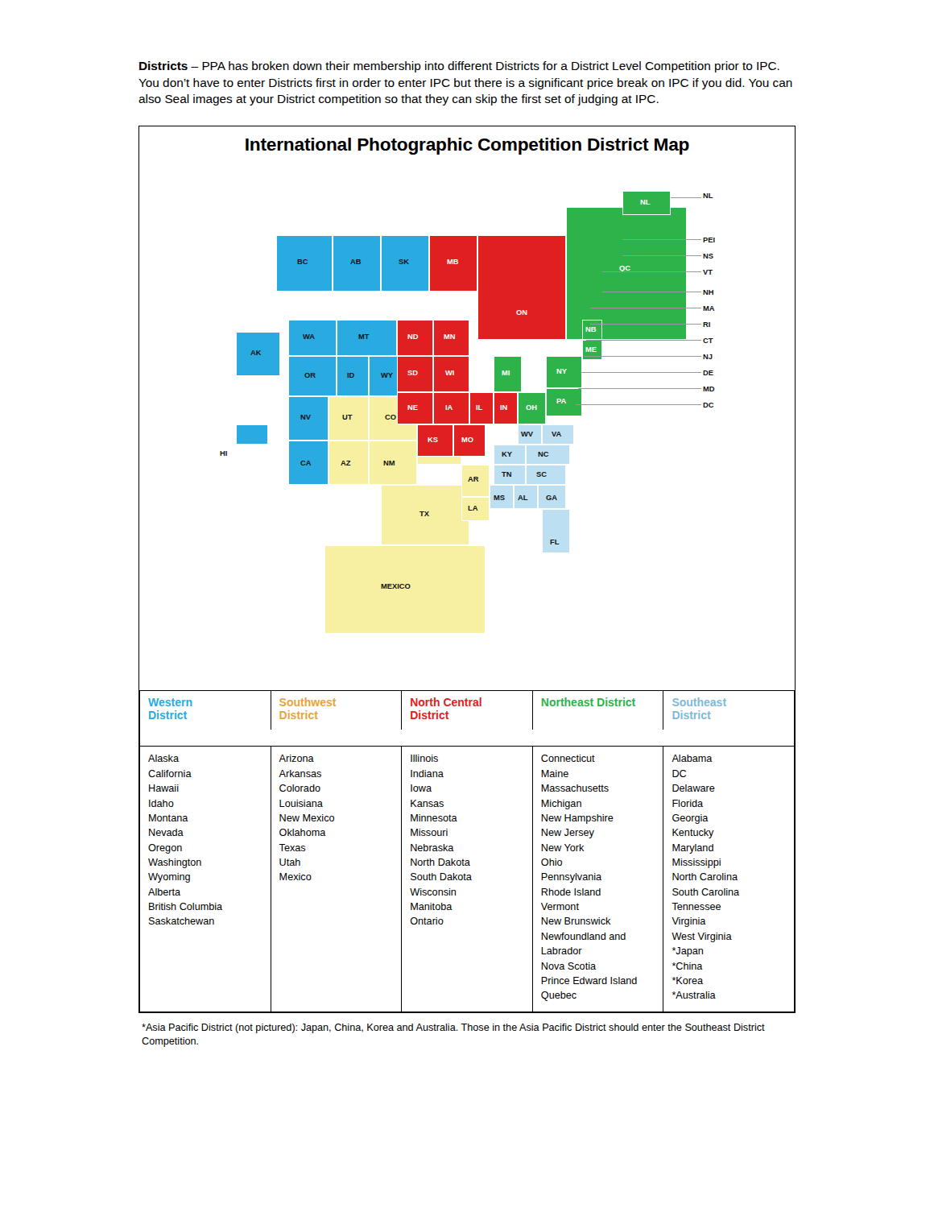Districts – PPA has broken down their membership into different Districts for a District Level Competition prior to IPC. You don’t have to enter Districts first in order to enter IPC but there is a significant price break on IPC if you did. You can also Seal images at your District competition so that they can skip the first set of judging at IPC.
International Photographic Competition District Map
BC
AB
SK
MB
ON
QC
NL
WA
OR
MT
ID
WY
NV
CA
AK
HI
UT
CO
AZ
NM
OK
TX
AR
LA
MEXICO
ND
MN
SD
WI
NE
IA
KS
MO
IL
IN
OH
MI
NY
PA
WV
VA
KY
TN
NC
SC
MS
AL
GA
FL
ME
NB NL PEI NS VT NH MA RI CT NJ DE MD DC
| Western District | Southwest District | North Central District | Northeast District | Southeast District |
| --- | --- | --- | --- | --- |
| Alaska California Hawaii Idaho Montana Nevada Oregon Washington Wyoming Alberta British Columbia Saskatchewan | Arizona Arkansas Colorado Louisiana New Mexico Oklahoma Texas Utah Mexico | Illinois Indiana Iowa Kansas Minnesota Missouri Nebraska North Dakota South Dakota Wisconsin Manitoba Ontario | Connecticut Maine Massachusetts Michigan New Hampshire New Jersey New York Ohio Pennsylvania Rhode Island Vermont New Brunswick Newfoundland and Labrador Nova Scotia Prince Edward Island Quebec | Alabama DC Delaware Florida Georgia Kentucky Maryland Mississippi North Carolina South Carolina Tennessee Virginia West Virginia *Japan *China *Korea *Australia |
*Asia Pacific District (not pictured): Japan, China, Korea and Australia. Those in the Asia Pacific District should enter the Southeast District Competition.